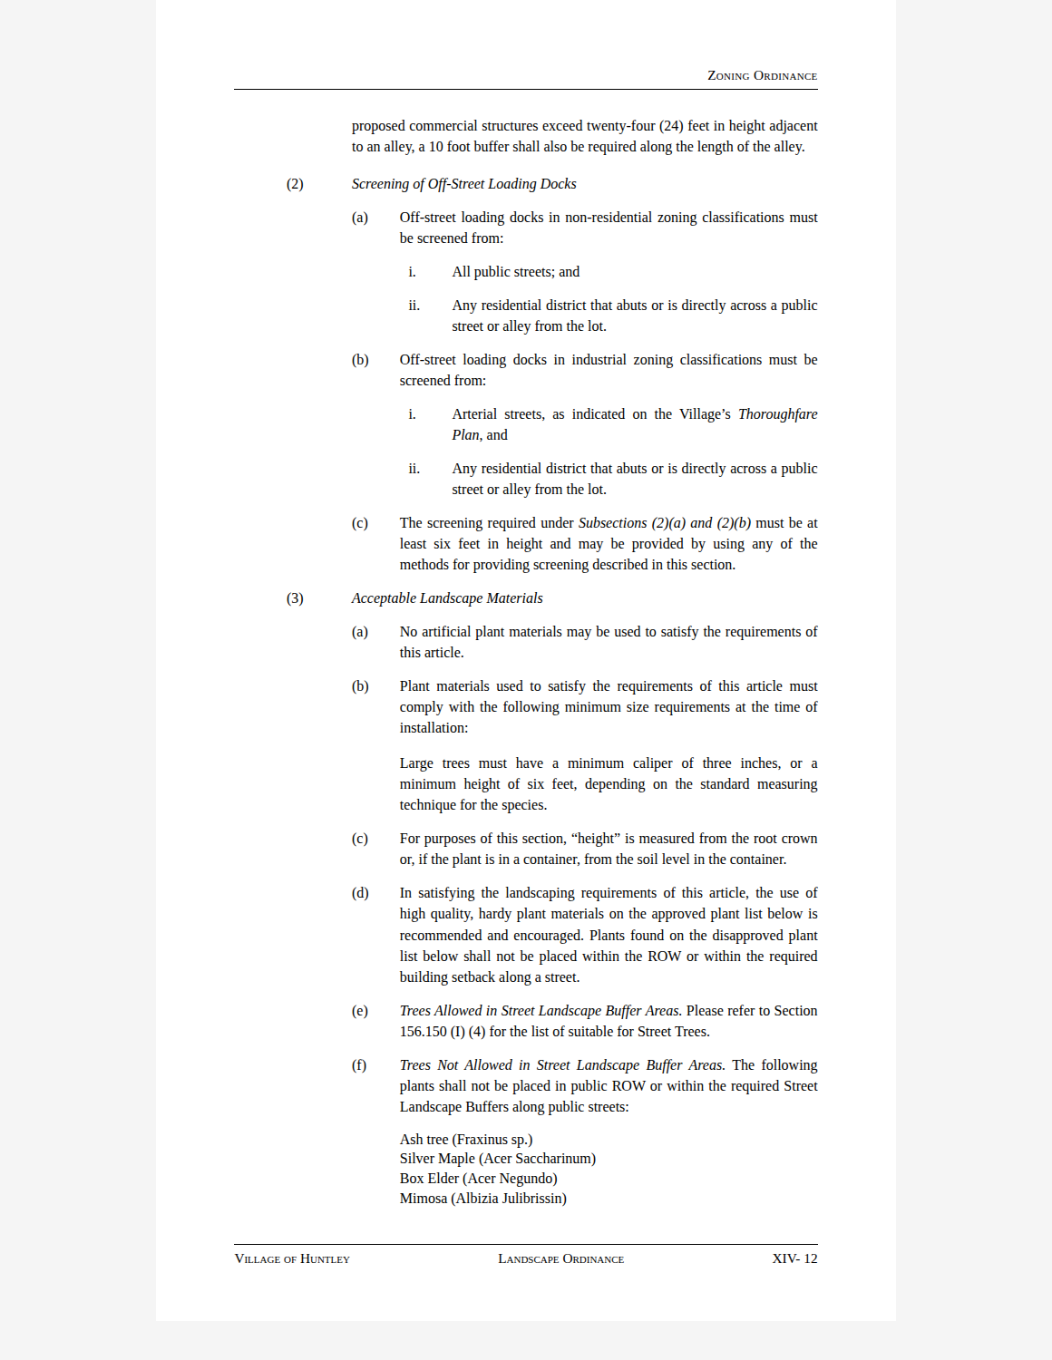Zoning Ordinance
proposed commercial structures exceed twenty-four (24) feet in height adjacent to an alley, a 10 foot buffer shall also be required along the length of the alley.
(2)
Screening of Off-Street Loading Docks
(a)
Off-street loading docks in non-residential zoning classifications must be screened from:
i.
All public streets; and
ii.
Any residential district that abuts or is directly across a public street or alley from the lot.
(b)
Off-street loading docks in industrial zoning classifications must be screened from:
i.
Arterial streets, as indicated on the Village’s Thoroughfare Plan, and
ii.
Any residential district that abuts or is directly across a public street or alley from the lot.
(c)
The screening required under Subsections (2)(a) and (2)(b) must be at least six feet in height and may be provided by using any of the methods for providing screening described in this section.
(3)
Acceptable Landscape Materials
(a)
No artificial plant materials may be used to satisfy the requirements of this article.
(b)
Plant materials used to satisfy the requirements of this article must comply with the following minimum size requirements at the time of installation:
Large trees must have a minimum caliper of three inches, or a minimum height of six feet, depending on the standard measuring technique for the species.
(c)
For purposes of this section, “height” is measured from the root crown or, if the plant is in a container, from the soil level in the container.
(d)
In satisfying the landscaping requirements of this article, the use of high quality, hardy plant materials on the approved plant list below is recommended and encouraged. Plants found on the disapproved plant list below shall not be placed within the ROW or within the required building setback along a street.
(e)
Trees Allowed in Street Landscape Buffer Areas. Please refer to Section 156.150 (I) (4) for the list of suitable for Street Trees.
(f)
Trees Not Allowed in Street Landscape Buffer Areas. The following plants shall not be placed in public ROW or within the required Street Landscape Buffers along public streets:
Ash tree (Fraxinus sp.)
Silver Maple (Acer Saccharinum)
Box Elder (Acer Negundo)
Mimosa (Albizia Julibrissin)
Village of Huntley
Landscape Ordinance
XIV- 12